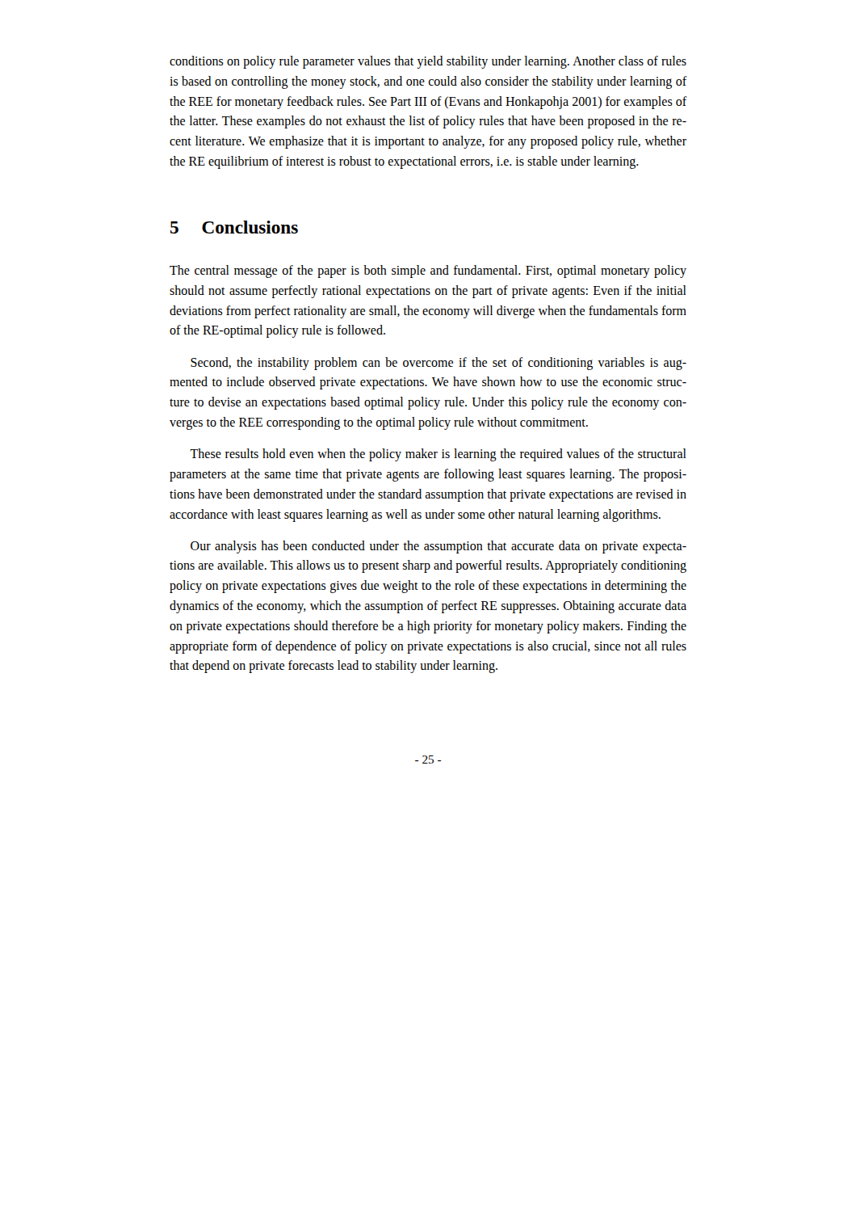conditions on policy rule parameter values that yield stability under learning. Another class of rules is based on controlling the money stock, and one could also consider the stability under learning of the REE for monetary feedback rules. See Part III of (Evans and Honkapohja 2001) for examples of the latter. These examples do not exhaust the list of policy rules that have been proposed in the recent literature. We emphasize that it is important to analyze, for any proposed policy rule, whether the RE equilibrium of interest is robust to expectational errors, i.e. is stable under learning.
5 Conclusions
The central message of the paper is both simple and fundamental. First, optimal monetary policy should not assume perfectly rational expectations on the part of private agents: Even if the initial deviations from perfect rationality are small, the economy will diverge when the fundamentals form of the RE-optimal policy rule is followed.
Second, the instability problem can be overcome if the set of conditioning variables is augmented to include observed private expectations. We have shown how to use the economic structure to devise an expectations based optimal policy rule. Under this policy rule the economy converges to the REE corresponding to the optimal policy rule without commitment.
These results hold even when the policy maker is learning the required values of the structural parameters at the same time that private agents are following least squares learning. The propositions have been demonstrated under the standard assumption that private expectations are revised in accordance with least squares learning as well as under some other natural learning algorithms.
Our analysis has been conducted under the assumption that accurate data on private expectations are available. This allows us to present sharp and powerful results. Appropriately conditioning policy on private expectations gives due weight to the role of these expectations in determining the dynamics of the economy, which the assumption of perfect RE suppresses. Obtaining accurate data on private expectations should therefore be a high priority for monetary policy makers. Finding the appropriate form of dependence of policy on private expectations is also crucial, since not all rules that depend on private forecasts lead to stability under learning.
- 25 -